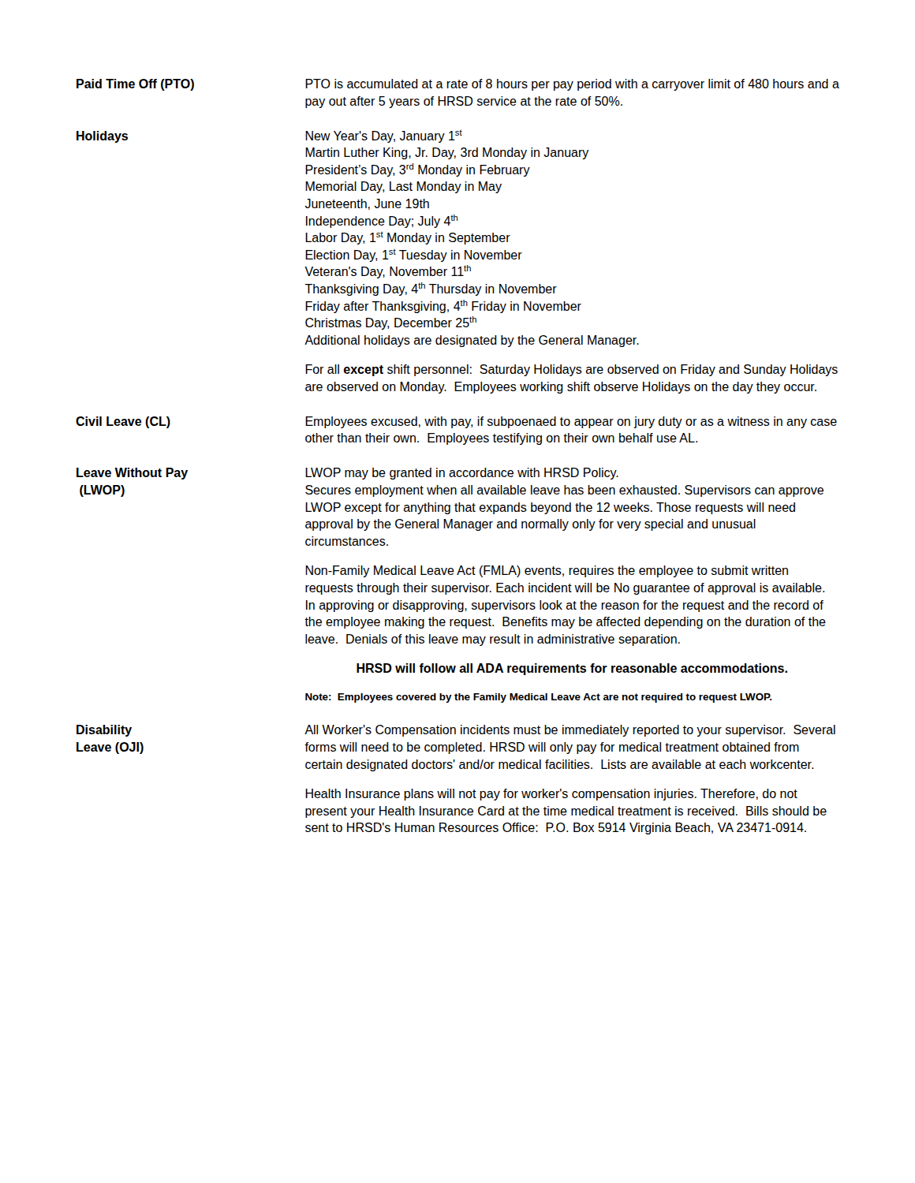| Paid Time Off (PTO) | PTO is accumulated at a rate of 8 hours per pay period with a carryover limit of 480 hours and a pay out after 5 years of HRSD service at the rate of 50%. |
| Holidays | New Year's Day, January 1 st Martin Luther King, Jr. Day, 3rd Monday in January President’s Day, 3 rd Monday in February Memorial Day, Last Monday in May Juneteenth, June 19th Independence Day; July 4 th Labor Day, 1 st Monday in September Election Day, 1 st Tuesday in November Veteran's Day, November 11 th Thanksgiving Day, 4 th Thursday in November Friday after Thanksgiving, 4 th Friday in November Christmas Day, December 25 th Additional holidays are designated by the General Manager. For all except shift personnel: Saturday Holidays are observed on Friday and Sunday Holidays are observed on Monday. Employees working shift observe Holidays on the day they occur. |
| Civil Leave (CL) | Employees excused, with pay, if subpoenaed to appear on jury duty or as a witness in any case other than their own. Employees testifying on their own behalf use AL. |
| Leave Without Pay (LWOP) | LWOP may be granted in accordance with HRSD Policy. Secures employment when all available leave has been exhausted. Supervisors can approve LWOP except for anything that expands beyond the 12 weeks. Those requests will need approval by the General Manager and normally only for very special and unusual circumstances. Non-Family Medical Leave Act (FMLA) events, requires the employee to submit written requests through their supervisor. Each incident will be No guarantee of approval is available. In approving or disapproving, supervisors look at the reason for the request and the record of the employee making the request. Benefits may be affected depending on the duration of the leave. Denials of this leave may result in administrative separation. HRSD will follow all ADA requirements for reasonable accommodations. Note: Employees covered by the Family Medical Leave Act are not required to request LWOP. |
| Disability Leave (OJI) | All Worker's Compensation incidents must be immediately reported to your supervisor. Several forms will need to be completed. HRSD will only pay for medical treatment obtained from certain designated doctors' and/or medical facilities. Lists are available at each workcenter. Health Insurance plans will not pay for worker's compensation injuries. Therefore, do not present your Health Insurance Card at the time medical treatment is received. Bills should be sent to HRSD's Human Resources Office: P.O. Box 5914 Virginia Beach, VA 23471-0914. |